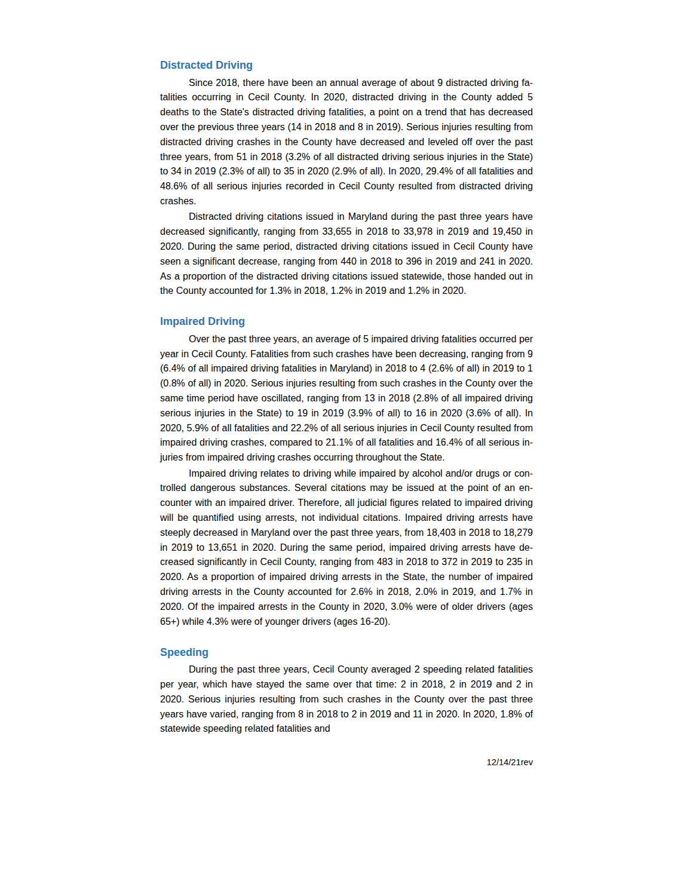Distracted Driving
Since 2018, there have been an annual average of about 9 distracted driving fatalities occurring in Cecil County. In 2020, distracted driving in the County added 5 deaths to the State's distracted driving fatalities, a point on a trend that has decreased over the previous three years (14 in 2018 and 8 in 2019). Serious injuries resulting from distracted driving crashes in the County have decreased and leveled off over the past three years, from 51 in 2018 (3.2% of all distracted driving serious injuries in the State) to 34 in 2019 (2.3% of all) to 35 in 2020 (2.9% of all). In 2020, 29.4% of all fatalities and 48.6% of all serious injuries recorded in Cecil County resulted from distracted driving crashes.
Distracted driving citations issued in Maryland during the past three years have decreased significantly, ranging from 33,655 in 2018 to 33,978 in 2019 and 19,450 in 2020. During the same period, distracted driving citations issued in Cecil County have seen a significant decrease, ranging from 440 in 2018 to 396 in 2019 and 241 in 2020. As a proportion of the distracted driving citations issued statewide, those handed out in the County accounted for 1.3% in 2018, 1.2% in 2019 and 1.2% in 2020.
Impaired Driving
Over the past three years, an average of 5 impaired driving fatalities occurred per year in Cecil County. Fatalities from such crashes have been decreasing, ranging from 9 (6.4% of all impaired driving fatalities in Maryland) in 2018 to 4 (2.6% of all) in 2019 to 1 (0.8% of all) in 2020. Serious injuries resulting from such crashes in the County over the same time period have oscillated, ranging from 13 in 2018 (2.8% of all impaired driving serious injuries in the State) to 19 in 2019 (3.9% of all) to 16 in 2020 (3.6% of all). In 2020, 5.9% of all fatalities and 22.2% of all serious injuries in Cecil County resulted from impaired driving crashes, compared to 21.1% of all fatalities and 16.4% of all serious injuries from impaired driving crashes occurring throughout the State.
Impaired driving relates to driving while impaired by alcohol and/or drugs or controlled dangerous substances. Several citations may be issued at the point of an encounter with an impaired driver. Therefore, all judicial figures related to impaired driving will be quantified using arrests, not individual citations. Impaired driving arrests have steeply decreased in Maryland over the past three years, from 18,403 in 2018 to 18,279 in 2019 to 13,651 in 2020. During the same period, impaired driving arrests have decreased significantly in Cecil County, ranging from 483 in 2018 to 372 in 2019 to 235 in 2020. As a proportion of impaired driving arrests in the State, the number of impaired driving arrests in the County accounted for 2.6% in 2018, 2.0% in 2019, and 1.7% in 2020. Of the impaired arrests in the County in 2020, 3.0% were of older drivers (ages 65+) while 4.3% were of younger drivers (ages 16-20).
Speeding
During the past three years, Cecil County averaged 2 speeding related fatalities per year, which have stayed the same over that time: 2 in 2018, 2 in 2019 and 2 in 2020. Serious injuries resulting from such crashes in the County over the past three years have varied, ranging from 8 in 2018 to 2 in 2019 and 11 in 2020. In 2020, 1.8% of statewide speeding related fatalities and
12/14/21rev